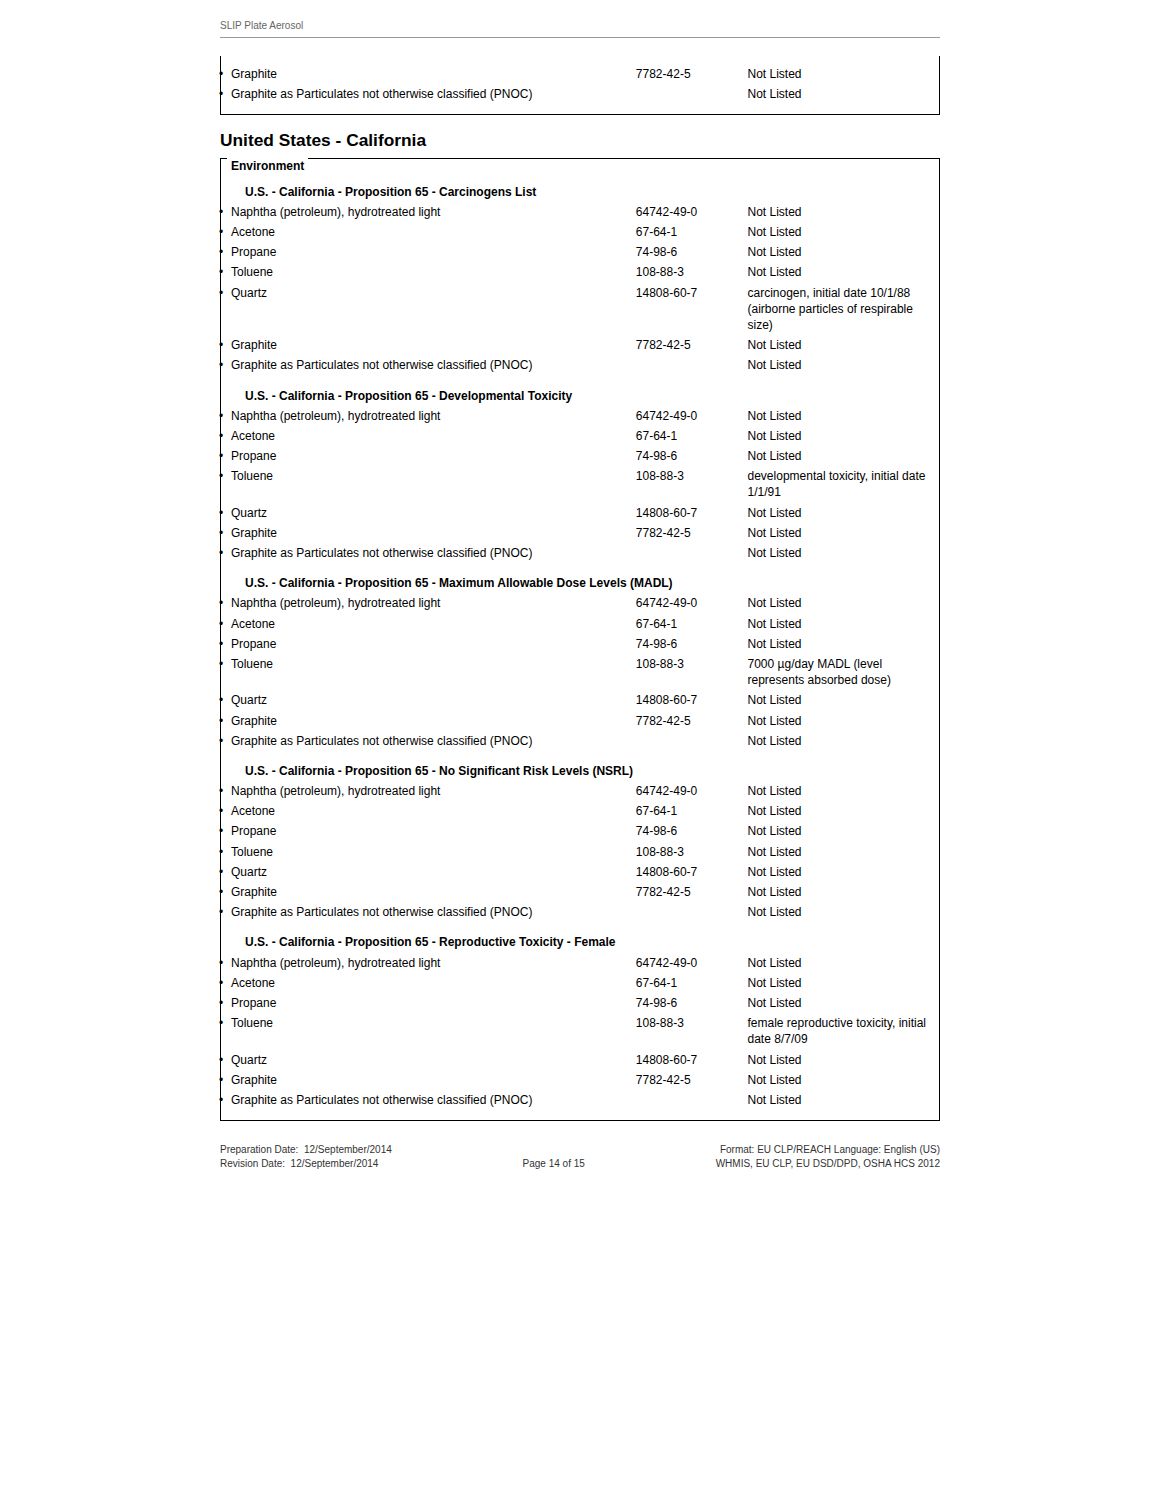SLIP Plate Aerosol
| • Graphite | 7782-42-5 | Not Listed |
| • Graphite as Particulates not otherwise classified (PNOC) | | Not Listed |
United States - California
Environment
U.S. - California - Proposition 65 - Carcinogens List
| • Naphtha (petroleum), hydrotreated light | 64742-49-0 | Not Listed |
| • Acetone | 67-64-1 | Not Listed |
| • Propane | 74-98-6 | Not Listed |
| • Toluene | 108-88-3 | Not Listed |
| • Quartz | 14808-60-7 | carcinogen, initial date 10/1/88 (airborne particles of respirable size) |
| • Graphite | 7782-42-5 | Not Listed |
| • Graphite as Particulates not otherwise classified (PNOC) | | Not Listed |
U.S. - California - Proposition 65 - Developmental Toxicity
| • Naphtha (petroleum), hydrotreated light | 64742-49-0 | Not Listed |
| • Acetone | 67-64-1 | Not Listed |
| • Propane | 74-98-6 | Not Listed |
| • Toluene | 108-88-3 | developmental toxicity, initial date 1/1/91 |
| • Quartz | 14808-60-7 | Not Listed |
| • Graphite | 7782-42-5 | Not Listed |
| • Graphite as Particulates not otherwise classified (PNOC) | | Not Listed |
U.S. - California - Proposition 65 - Maximum Allowable Dose Levels (MADL)
| • Naphtha (petroleum), hydrotreated light | 64742-49-0 | Not Listed |
| • Acetone | 67-64-1 | Not Listed |
| • Propane | 74-98-6 | Not Listed |
| • Toluene | 108-88-3 | 7000 µg/day MADL (level represents absorbed dose) |
| • Quartz | 14808-60-7 | Not Listed |
| • Graphite | 7782-42-5 | Not Listed |
| • Graphite as Particulates not otherwise classified (PNOC) | | Not Listed |
U.S. - California - Proposition 65 - No Significant Risk Levels (NSRL)
| • Naphtha (petroleum), hydrotreated light | 64742-49-0 | Not Listed |
| • Acetone | 67-64-1 | Not Listed |
| • Propane | 74-98-6 | Not Listed |
| • Toluene | 108-88-3 | Not Listed |
| • Quartz | 14808-60-7 | Not Listed |
| • Graphite | 7782-42-5 | Not Listed |
| • Graphite as Particulates not otherwise classified (PNOC) | | Not Listed |
U.S. - California - Proposition 65 - Reproductive Toxicity - Female
| • Naphtha (petroleum), hydrotreated light | 64742-49-0 | Not Listed |
| • Acetone | 67-64-1 | Not Listed |
| • Propane | 74-98-6 | Not Listed |
| • Toluene | 108-88-3 | female reproductive toxicity, initial date 8/7/09 |
| • Quartz | 14808-60-7 | Not Listed |
| • Graphite | 7782-42-5 | Not Listed |
| • Graphite as Particulates not otherwise classified (PNOC) | | Not Listed |
Preparation Date: 12/September/2014
Revision Date: 12/September/2014
Page 14 of 15
Format: EU CLP/REACH Language: English (US)
WHMIS, EU CLP, EU DSD/DPD, OSHA HCS 2012